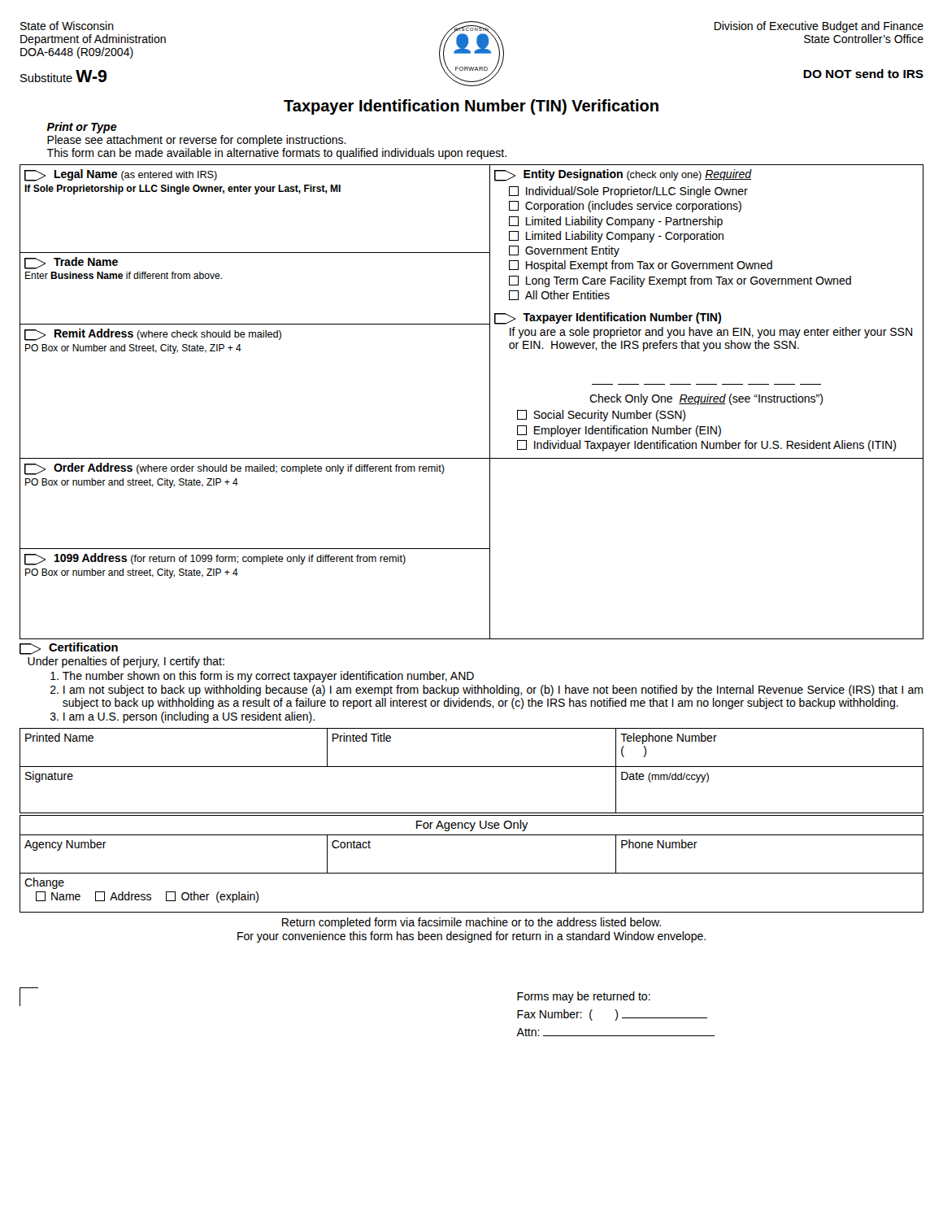State of Wisconsin
Department of Administration
DOA-6448 (R09/2004)
Substitute W-9
WISCONSIN
👤👤
FORWARD
Division of Executive Budget and Finance
State Controller’s Office
DO NOT send to IRS
Taxpayer Identification Number (TIN) Verification
Print or Type
Please see attachment or reverse for complete instructions.
This form can be made available in alternative formats to qualified individuals upon request.
| Legal Name (as entered with IRS) If Sole Proprietorship or LLC Single Owner, enter your Last, First, MI Legal Name | Entity Designation (check only one) Required Individual/Sole Proprietor/LLC Single Owner Corporation (includes service corporations) Limited Liability Company - Partnership Limited Liability Company - Corporation Government Entity Hospital Exempt from Tax or Government Owned Long Term Care Facility Exempt from Tax or Government Owned All Other Entities Taxpayer Identification Number (TIN) If you are a sole proprietor and you have an EIN, you may enter either your SSN or EIN. However, the IRS prefers that you show the SSN. Taxpayer Identification Number Check Only One Required (see “Instructions”) Social Security Number (SSN) Employer Identification Number (EIN) Individual Taxpayer Identification Number for U.S. Resident Aliens (ITIN) |
| Trade Name Enter Business Name if different from above. Trade Name |
| Remit Address (where check should be mailed) PO Box or Number and Street, City, State, ZIP + 4 Remit Address |
| Order Address (where order should be mailed; complete only if different from remit) PO Box or number and street, City, State, ZIP + 4 Order Address | |
| 1099 Address (for return of 1099 form; complete only if different from remit) PO Box or number and street, City, State, ZIP + 4 1099 Address |
Certification
Under penalties of perjury, I certify that:
The number shown on this form is my correct taxpayer identification number, AND
I am not subject to back up withholding because (a) I am exempt from backup withholding, or (b) I have not been notified by the Internal Revenue Service (IRS) that I am subject to back up withholding as a result of a failure to report all interest or dividends, or (c) the IRS has notified me that I am no longer subject to backup withholding.
I am a U.S. person (including a US resident alien).
| Printed Name Printed Name | Printed Title Printed Title | Telephone Number ( ) Telephone Number |
| Signature Signature | Date (mm/dd/ccyy) Date |
| For Agency Use Only |
| Agency Number Agency Number | Contact Contact | Phone Number Phone Number |
| Change Name Address Other (explain) Other (explain) |
Return completed form via facsimile machine or to the address listed below.
For your convenience this form has been designed for return in a standard Window envelope.
Forms may be returned to:
Fax Number: ( ) Fax Number
Attn: Attn